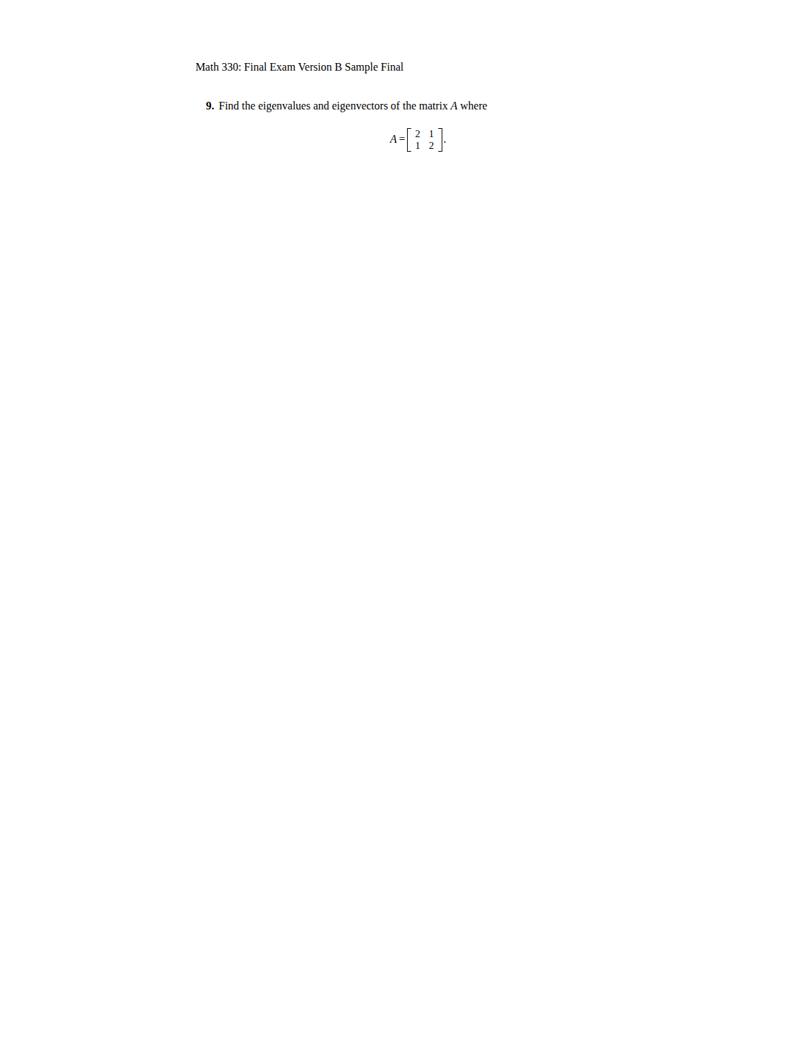Math 330: Final Exam Version B Sample Final
9. Find the eigenvalues and eigenvectors of the matrix A where
A=
| 2 | 1 |
| 1 | 2 |
.